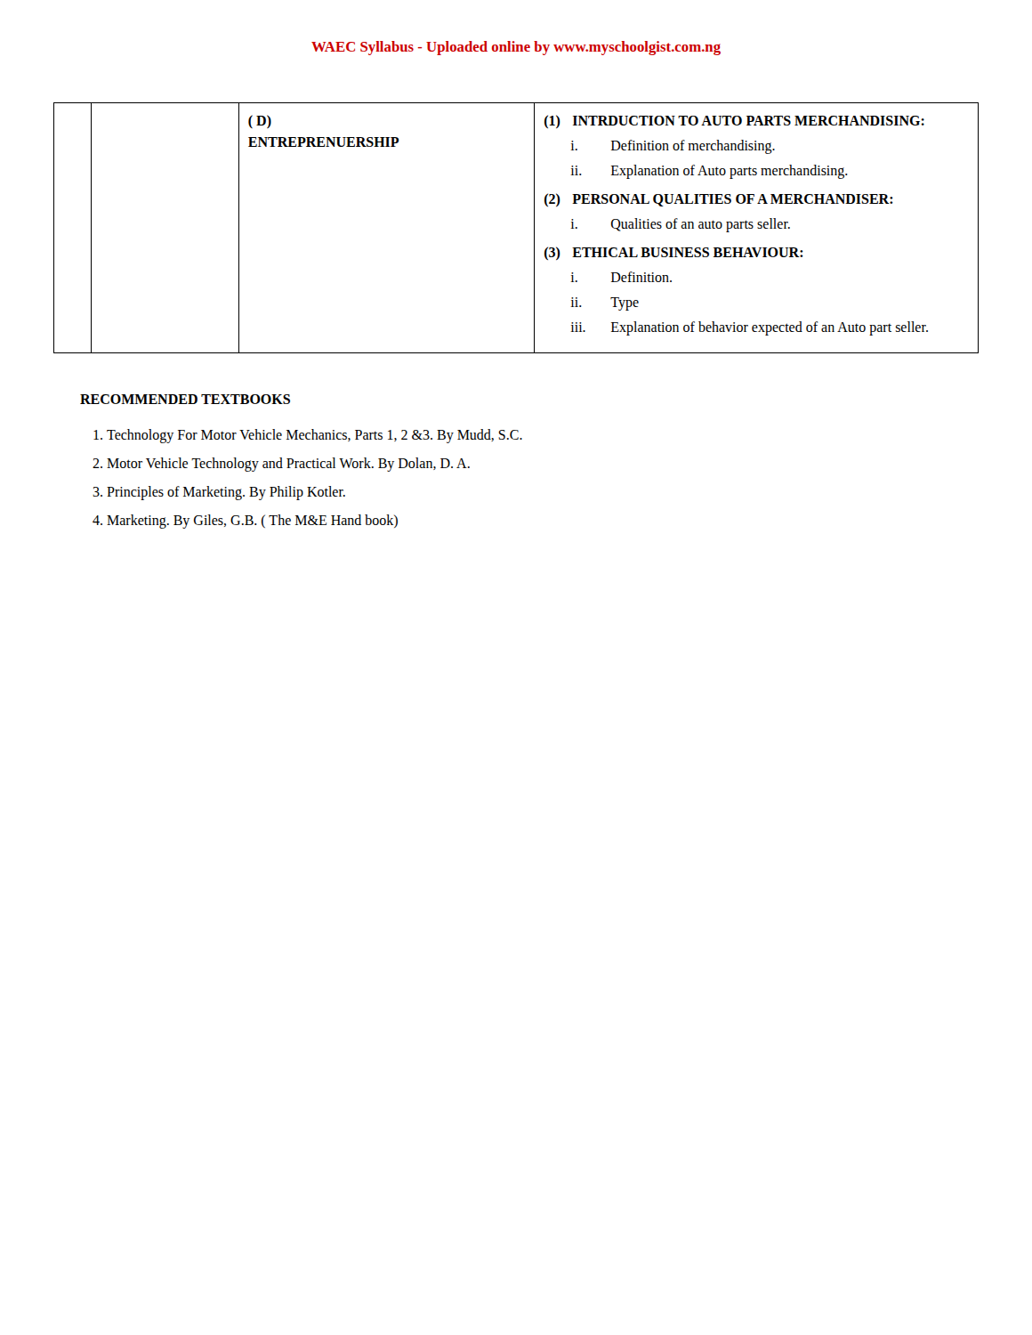WAEC Syllabus - Uploaded online by www.myschoolgist.com.ng
| | | ( D) ENTREPRENUERSHIP | (1) INTRDUCTION TO AUTO PARTS MERCHANDISING: i. Definition of merchandising. ii. Explanation of Auto parts merchandising. (2) PERSONAL QUALITIES OF A MERCHANDISER: i. Qualities of an auto parts seller. (3) ETHICAL BUSINESS BEHAVIOUR: i. Definition. ii. Type iii. Explanation of behavior expected of an Auto part seller. |
RECOMMENDED TEXTBOOKS
Technology For Motor Vehicle Mechanics, Parts 1, 2 &3. By Mudd, S.C.
Motor Vehicle Technology and Practical Work. By Dolan, D. A.
Principles of Marketing. By Philip Kotler.
Marketing. By Giles, G.B. ( The M&E Hand book)